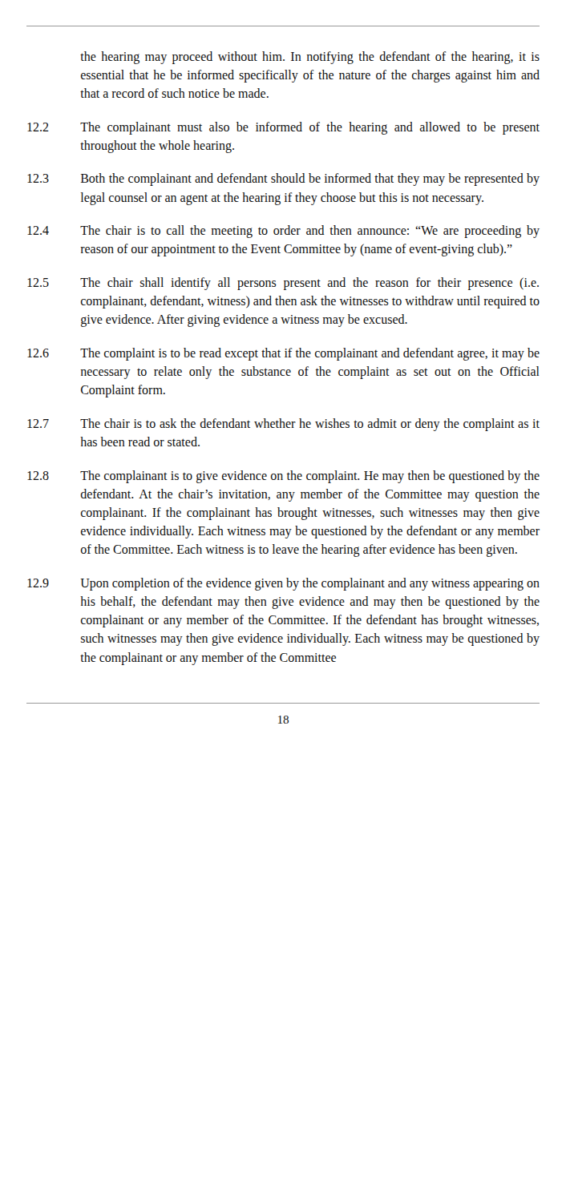the hearing may proceed without him. In notifying the defendant of the hearing, it is essential that he be informed specifically of the nature of the charges against him and that a record of such notice be made.
12.2
The complainant must also be informed of the hearing and allowed to be present throughout the whole hearing.
12.3
Both the complainant and defendant should be informed that they may be represented by legal counsel or an agent at the hearing if they choose but this is not necessary.
12.4
The chair is to call the meeting to order and then announce: “We are proceeding by reason of our appointment to the Event Committee by (name of event-giving club).”
12.5
The chair shall identify all persons present and the reason for their presence (i.e. complainant, defendant, witness) and then ask the witnesses to withdraw until required to give evidence. After giving evidence a witness may be excused.
12.6
The complaint is to be read except that if the complainant and defendant agree, it may be necessary to relate only the substance of the complaint as set out on the Official Complaint form.
12.7
The chair is to ask the defendant whether he wishes to admit or deny the complaint as it has been read or stated.
12.8
The complainant is to give evidence on the complaint. He may then be questioned by the defendant. At the chair’s invitation, any member of the Committee may question the complainant. If the complainant has brought witnesses, such witnesses may then give evidence individually. Each witness may be questioned by the defendant or any member of the Committee. Each witness is to leave the hearing after evidence has been given.
12.9
Upon completion of the evidence given by the complainant and any witness appearing on his behalf, the defendant may then give evidence and may then be questioned by the complainant or any member of the Committee. If the defendant has brought witnesses, such witnesses may then give evidence individually. Each witness may be questioned by the complainant or any member of the Committee
18